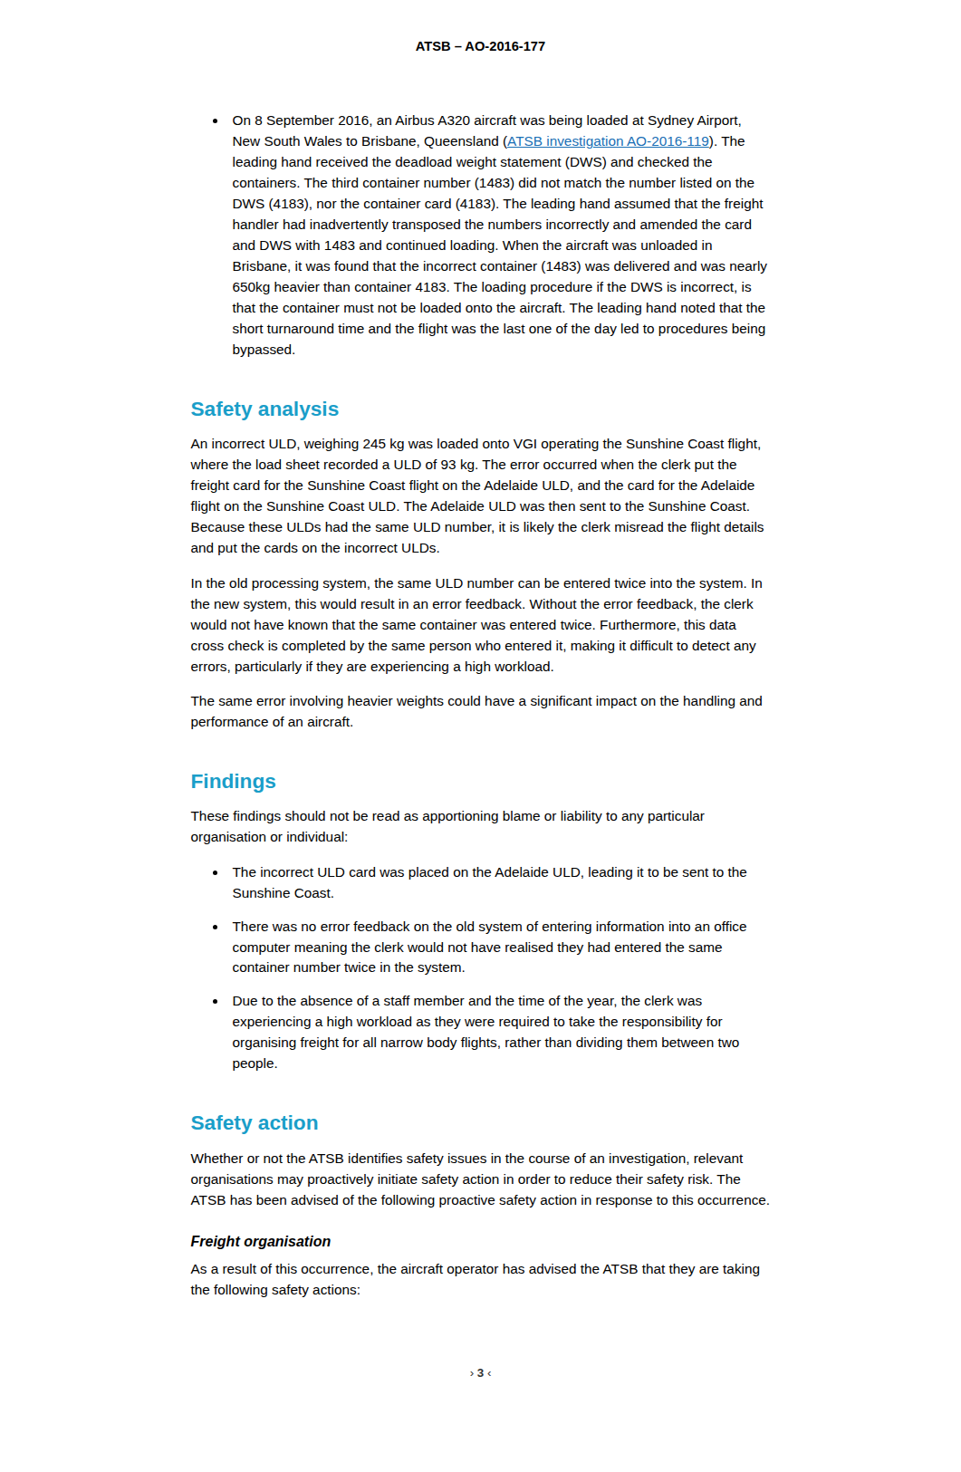ATSB – AO-2016-177
On 8 September 2016, an Airbus A320 aircraft was being loaded at Sydney Airport, New South Wales to Brisbane, Queensland (ATSB investigation AO-2016-119). The leading hand received the deadload weight statement (DWS) and checked the containers. The third container number (1483) did not match the number listed on the DWS (4183), nor the container card (4183). The leading hand assumed that the freight handler had inadvertently transposed the numbers incorrectly and amended the card and DWS with 1483 and continued loading. When the aircraft was unloaded in Brisbane, it was found that the incorrect container (1483) was delivered and was nearly 650kg heavier than container 4183. The loading procedure if the DWS is incorrect, is that the container must not be loaded onto the aircraft. The leading hand noted that the short turnaround time and the flight was the last one of the day led to procedures being bypassed.
Safety analysis
An incorrect ULD, weighing 245 kg was loaded onto VGI operating the Sunshine Coast flight, where the load sheet recorded a ULD of 93 kg. The error occurred when the clerk put the freight card for the Sunshine Coast flight on the Adelaide ULD, and the card for the Adelaide flight on the Sunshine Coast ULD. The Adelaide ULD was then sent to the Sunshine Coast. Because these ULDs had the same ULD number, it is likely the clerk misread the flight details and put the cards on the incorrect ULDs.
In the old processing system, the same ULD number can be entered twice into the system. In the new system, this would result in an error feedback. Without the error feedback, the clerk would not have known that the same container was entered twice. Furthermore, this data cross check is completed by the same person who entered it, making it difficult to detect any errors, particularly if they are experiencing a high workload.
The same error involving heavier weights could have a significant impact on the handling and performance of an aircraft.
Findings
These findings should not be read as apportioning blame or liability to any particular organisation or individual:
The incorrect ULD card was placed on the Adelaide ULD, leading it to be sent to the Sunshine Coast.
There was no error feedback on the old system of entering information into an office computer meaning the clerk would not have realised they had entered the same container number twice in the system.
Due to the absence of a staff member and the time of the year, the clerk was experiencing a high workload as they were required to take the responsibility for organising freight for all narrow body flights, rather than dividing them between two people.
Safety action
Whether or not the ATSB identifies safety issues in the course of an investigation, relevant organisations may proactively initiate safety action in order to reduce their safety risk. The ATSB has been advised of the following proactive safety action in response to this occurrence.
Freight organisation
As a result of this occurrence, the aircraft operator has advised the ATSB that they are taking the following safety actions:
› 3 ‹